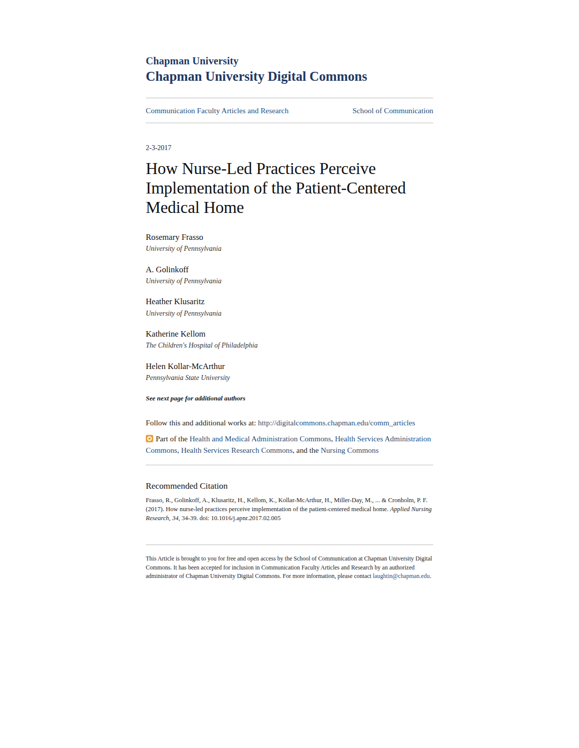Chapman University
Chapman University Digital Commons
Communication Faculty Articles and Research
School of Communication
2-3-2017
How Nurse-Led Practices Perceive Implementation of the Patient-Centered Medical Home
Rosemary Frasso
University of Pennsylvania
A. Golinkoff
University of Pennsylvania
Heather Klusaritz
University of Pennsylvania
Katherine Kellom
The Children's Hospital of Philadelphia
Helen Kollar-McArthur
Pennsylvania State University
See next page for additional authors
Follow this and additional works at: http://digitalcommons.chapman.edu/comm_articles
Part of the Health and Medical Administration Commons, Health Services Administration Commons, Health Services Research Commons, and the Nursing Commons
Recommended Citation
Frasso, R., Golinkoff, A., Klusaritz, H., Kellom, K., Kollar-McArthur, H., Miller-Day, M., ... & Cronholm, P. F. (2017). How nurse-led practices perceive implementation of the patient-centered medical home. Applied Nursing Research, 34, 34-39. doi: 10.1016/j.apnr.2017.02.005
This Article is brought to you for free and open access by the School of Communication at Chapman University Digital Commons. It has been accepted for inclusion in Communication Faculty Articles and Research by an authorized administrator of Chapman University Digital Commons. For more information, please contact laughtin@chapman.edu.